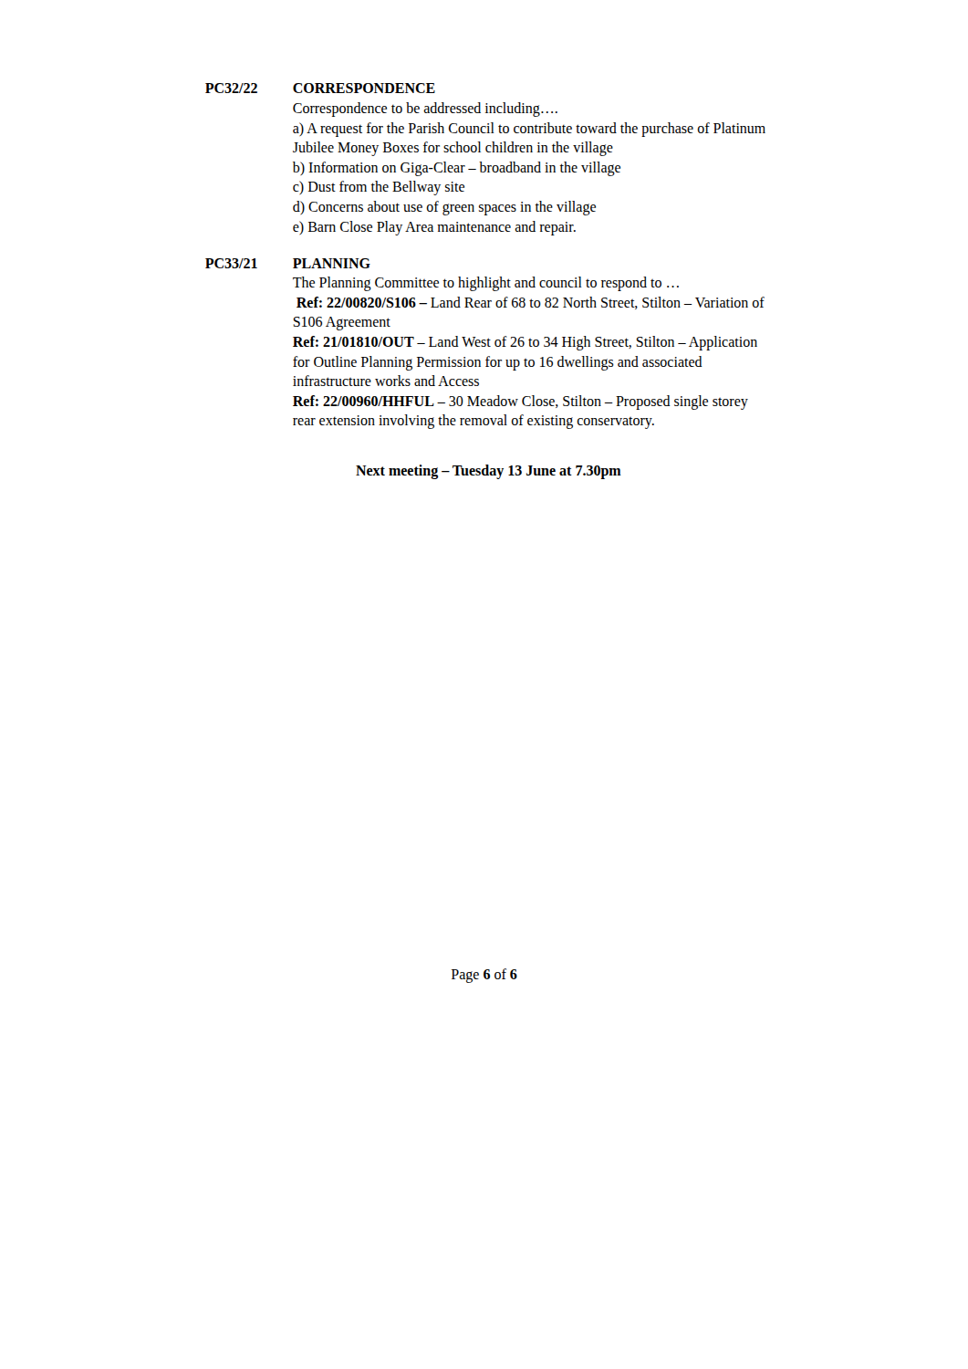PC32/22
CORRESPONDENCE
Correspondence to be addressed including….
a) A request for the Parish Council to contribute toward the purchase of Platinum Jubilee Money Boxes for school children in the village
b) Information on Giga-Clear – broadband in the village
c) Dust from the Bellway site
d) Concerns about use of green spaces in the village
e) Barn Close Play Area maintenance and repair.
PC33/21
PLANNING
The Planning Committee to highlight and council to respond to …
Ref: 22/00820/S106 – Land Rear of 68 to 82 North Street, Stilton – Variation of S106 Agreement
Ref: 21/01810/OUT – Land West of 26 to 34 High Street, Stilton – Application for Outline Planning Permission for up to 16 dwellings and associated infrastructure works and Access
Ref: 22/00960/HHFUL – 30 Meadow Close, Stilton – Proposed single storey rear extension involving the removal of existing conservatory.
Next meeting – Tuesday 13 June at 7.30pm
Page 6 of 6